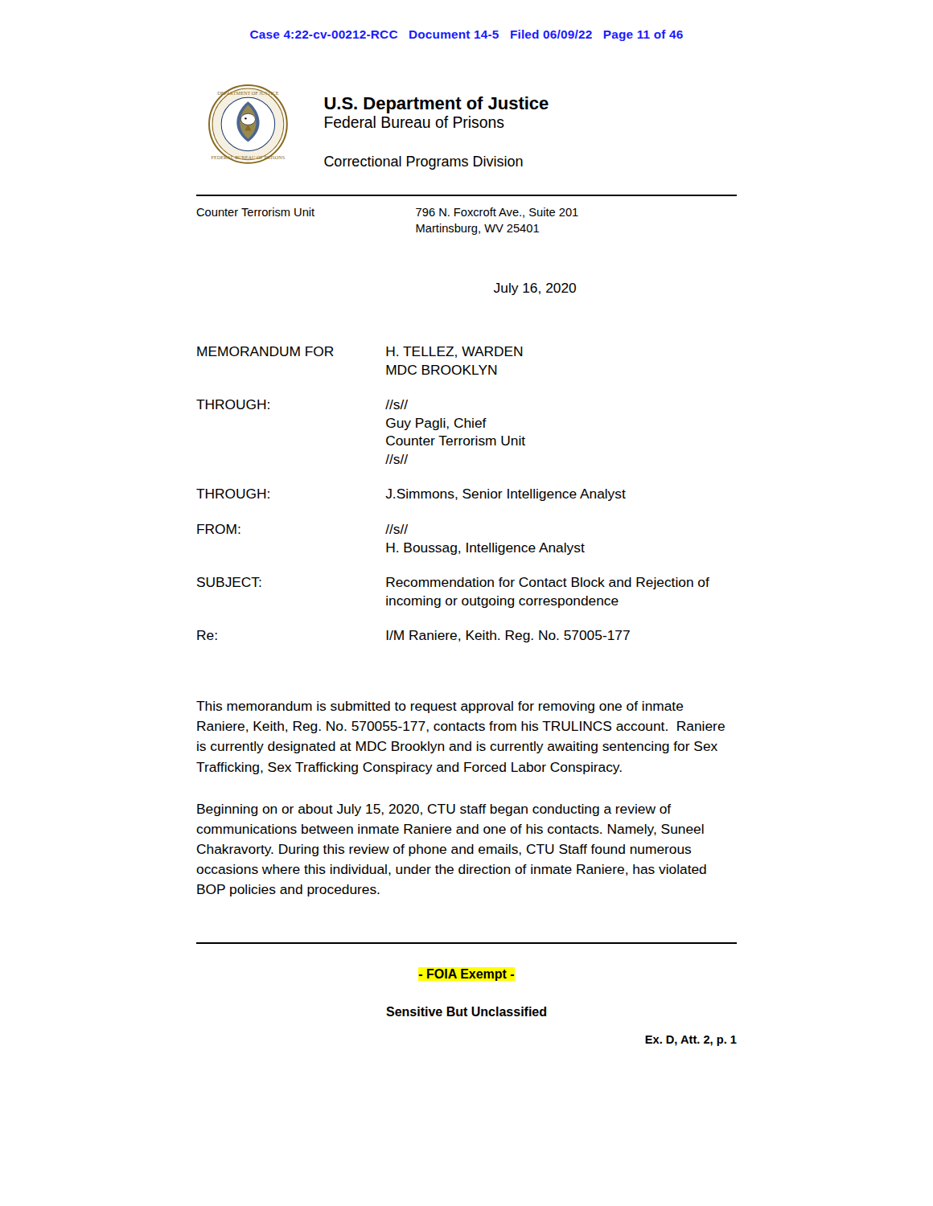Case 4:22-cv-00212-RCC Document 14-5 Filed 06/09/22 Page 11 of 46
DEPARTMENT OF JUSTICE FEDERAL BUREAU OF PRISONS
U.S. Department of Justice
Federal Bureau of Prisons
Correctional Programs Division
Counter Terrorism Unit
796 N. Foxcroft Ave., Suite 201
Martinsburg, WV 25401
July 16, 2020
| MEMORANDUM FOR | H. TELLEZ, WARDEN MDC BROOKLYN |
| THROUGH: | //s// Guy Pagli, Chief Counter Terrorism Unit //s// |
| THROUGH: | J.Simmons, Senior Intelligence Analyst |
| FROM: | //s// H. Boussag, Intelligence Analyst |
| SUBJECT: | Recommendation for Contact Block and Rejection of incoming or outgoing correspondence |
| Re: | I/M Raniere, Keith. Reg. No. 57005-177 |
This memorandum is submitted to request approval for removing one of inmate Raniere, Keith, Reg. No. 570055-177, contacts from his TRULINCS account. Raniere is currently designated at MDC Brooklyn and is currently awaiting sentencing for Sex Trafficking, Sex Trafficking Conspiracy and Forced Labor Conspiracy.
Beginning on or about July 15, 2020, CTU staff began conducting a review of communications between inmate Raniere and one of his contacts. Namely, Suneel Chakravorty. During this review of phone and emails, CTU Staff found numerous occasions where this individual, under the direction of inmate Raniere, has violated BOP policies and procedures.
- FOIA Exempt -
Sensitive But Unclassified
Ex. D, Att. 2, p. 1